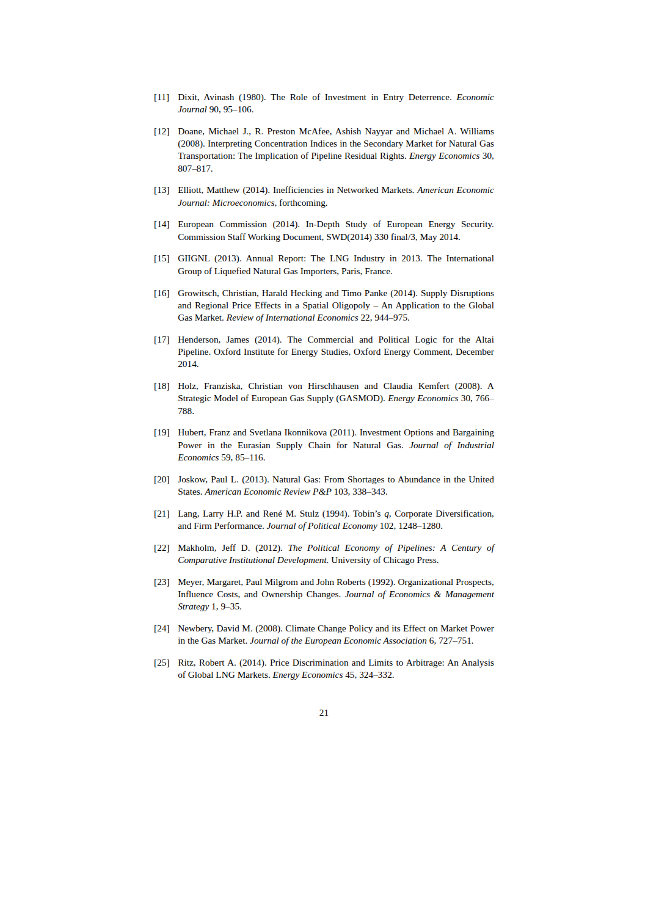[11] Dixit, Avinash (1980). The Role of Investment in Entry Deterrence. Economic Journal 90, 95–106.
[12] Doane, Michael J., R. Preston McAfee, Ashish Nayyar and Michael A. Williams (2008). Interpreting Concentration Indices in the Secondary Market for Natural Gas Transportation: The Implication of Pipeline Residual Rights. Energy Economics 30, 807–817.
[13] Elliott, Matthew (2014). Inefficiencies in Networked Markets. American Economic Journal: Microeconomics, forthcoming.
[14] European Commission (2014). In-Depth Study of European Energy Security. Commission Staff Working Document, SWD(2014) 330 final/3, May 2014.
[15] GIIGNL (2013). Annual Report: The LNG Industry in 2013. The International Group of Liquefied Natural Gas Importers, Paris, France.
[16] Growitsch, Christian, Harald Hecking and Timo Panke (2014). Supply Disruptions and Regional Price Effects in a Spatial Oligopoly – An Application to the Global Gas Market. Review of International Economics 22, 944–975.
[17] Henderson, James (2014). The Commercial and Political Logic for the Altai Pipeline. Oxford Institute for Energy Studies, Oxford Energy Comment, December 2014.
[18] Holz, Franziska, Christian von Hirschhausen and Claudia Kemfert (2008). A Strategic Model of European Gas Supply (GASMOD). Energy Economics 30, 766–788.
[19] Hubert, Franz and Svetlana Ikonnikova (2011). Investment Options and Bargaining Power in the Eurasian Supply Chain for Natural Gas. Journal of Industrial Economics 59, 85–116.
[20] Joskow, Paul L. (2013). Natural Gas: From Shortages to Abundance in the United States. American Economic Review P&P 103, 338–343.
[21] Lang, Larry H.P. and René M. Stulz (1994). Tobin’s q, Corporate Diversification, and Firm Performance. Journal of Political Economy 102, 1248–1280.
[22] Makholm, Jeff D. (2012). The Political Economy of Pipelines: A Century of Comparative Institutional Development. University of Chicago Press.
[23] Meyer, Margaret, Paul Milgrom and John Roberts (1992). Organizational Prospects, Influence Costs, and Ownership Changes. Journal of Economics & Management Strategy 1, 9–35.
[24] Newbery, David M. (2008). Climate Change Policy and its Effect on Market Power in the Gas Market. Journal of the European Economic Association 6, 727–751.
[25] Ritz, Robert A. (2014). Price Discrimination and Limits to Arbitrage: An Analysis of Global LNG Markets. Energy Economics 45, 324–332.
21